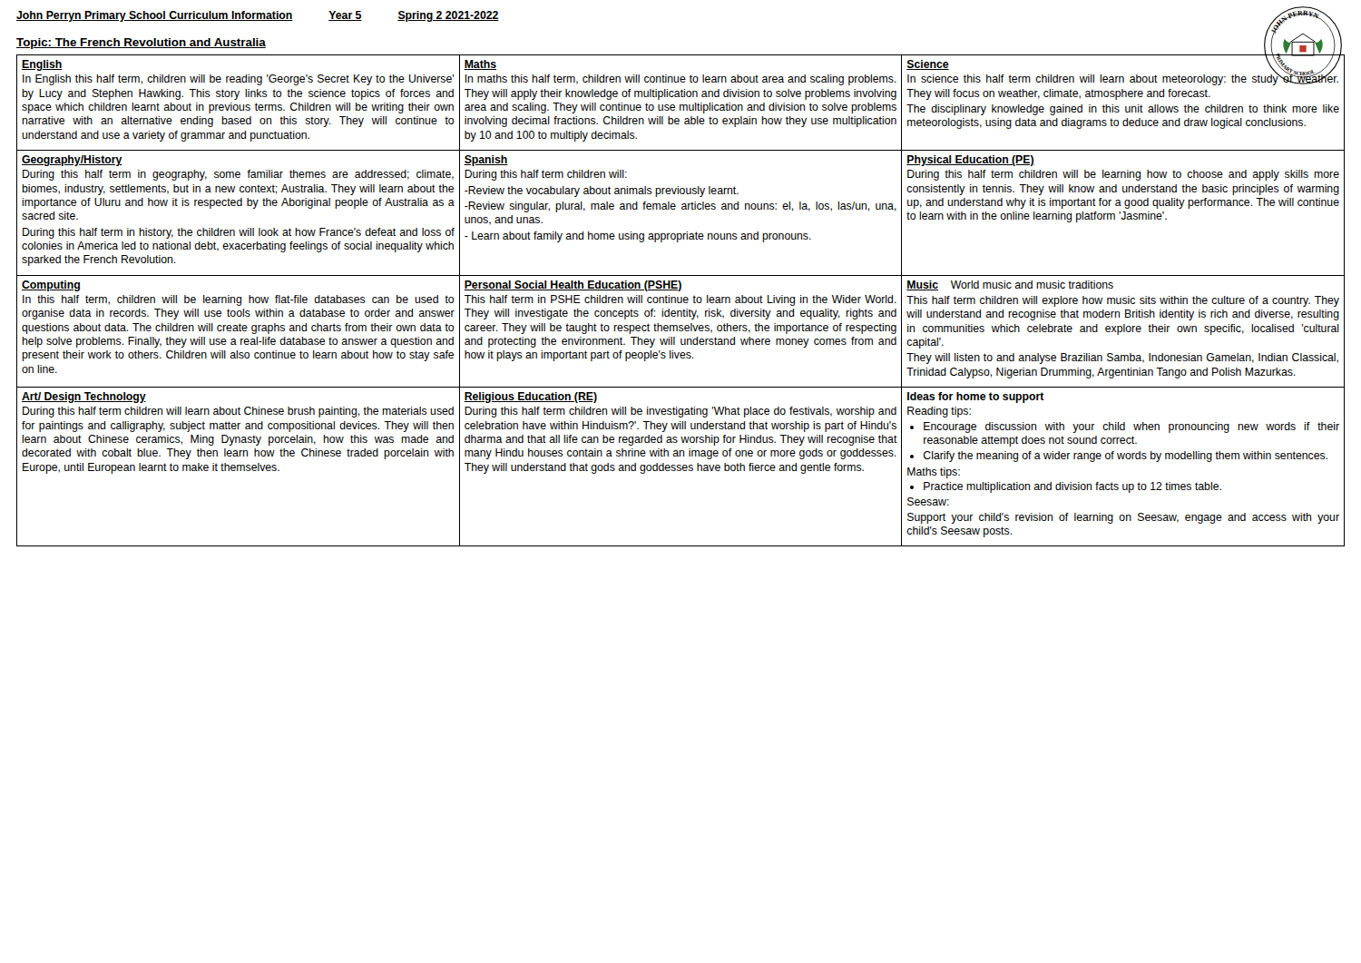John Perryn Primary School Curriculum Information Year 5 Spring 2 2021-2022
JOHN PERRYN PRIMARY SCHOOL
Topic: The French Revolution and Australia
| English In English this half term, children will be reading 'George's Secret Key to the Universe' by Lucy and Stephen Hawking. This story links to the science topics of forces and space which children learnt about in previous terms. Children will be writing their own narrative with an alternative ending based on this story. They will continue to understand and use a variety of grammar and punctuation. | Maths In maths this half term, children will continue to learn about area and scaling problems. They will apply their knowledge of multiplication and division to solve problems involving area and scaling. They will continue to use multiplication and division to solve problems involving decimal fractions. Children will be able to explain how they use multiplication by 10 and 100 to multiply decimals. | Science In science this half term children will learn about meteorology: the study of weather. They will focus on weather, climate, atmosphere and forecast. The disciplinary knowledge gained in this unit allows the children to think more like meteorologists, using data and diagrams to deduce and draw logical conclusions. |
| Geography/History During this half term in geography, some familiar themes are addressed; climate, biomes, industry, settlements, but in a new context; Australia. They will learn about the importance of Uluru and how it is respected by the Aboriginal people of Australia as a sacred site. During this half term in history, the children will look at how France's defeat and loss of colonies in America led to national debt, exacerbating feelings of social inequality which sparked the French Revolution. | Spanish During this half term children will: -Review the vocabulary about animals previously learnt. -Review singular, plural, male and female articles and nouns: el, la, los, las/un, una, unos, and unas. - Learn about family and home using appropriate nouns and pronouns. | Physical Education (PE) During this half term children will be learning how to choose and apply skills more consistently in tennis. They will know and understand the basic principles of warming up, and understand why it is important for a good quality performance. The will continue to learn with in the online learning platform 'Jasmine'. |
| Computing In this half term, children will be learning how flat-file databases can be used to organise data in records. They will use tools within a database to order and answer questions about data. The children will create graphs and charts from their own data to help solve problems. Finally, they will use a real-life database to answer a question and present their work to others. Children will also continue to learn about how to stay safe on line. | Personal Social Health Education (PSHE) This half term in PSHE children will continue to learn about Living in the Wider World. They will investigate the concepts of: identity, risk, diversity and equality, rights and career. They will be taught to respect themselves, others, the importance of respecting and protecting the environment. They will understand where money comes from and how it plays an important part of people's lives. | Music World music and music traditions This half term children will explore how music sits within the culture of a country. They will understand and recognise that modern British identity is rich and diverse, resulting in communities which celebrate and explore their own specific, localised 'cultural capital'. They will listen to and analyse Brazilian Samba, Indonesian Gamelan, Indian Classical, Trinidad Calypso, Nigerian Drumming, Argentinian Tango and Polish Mazurkas. |
| Art/ Design Technology During this half term children will learn about Chinese brush painting, the materials used for paintings and calligraphy, subject matter and compositional devices. They will then learn about Chinese ceramics, Ming Dynasty porcelain, how this was made and decorated with cobalt blue. They then learn how the Chinese traded porcelain with Europe, until European learnt to make it themselves. | Religious Education (RE) During this half term children will be investigating 'What place do festivals, worship and celebration have within Hinduism?'. They will understand that worship is part of Hindu's dharma and that all life can be regarded as worship for Hindus. They will recognise that many Hindu houses contain a shrine with an image of one or more gods or goddesses. They will understand that gods and goddesses have both fierce and gentle forms. | Ideas for home to support Reading tips: Encourage discussion with your child when pronouncing new words if their reasonable attempt does not sound correct. Clarify the meaning of a wider range of words by modelling them within sentences. Maths tips: Practice multiplication and division facts up to 12 times table. Seesaw: Support your child's revision of learning on Seesaw, engage and access with your child's Seesaw posts. |